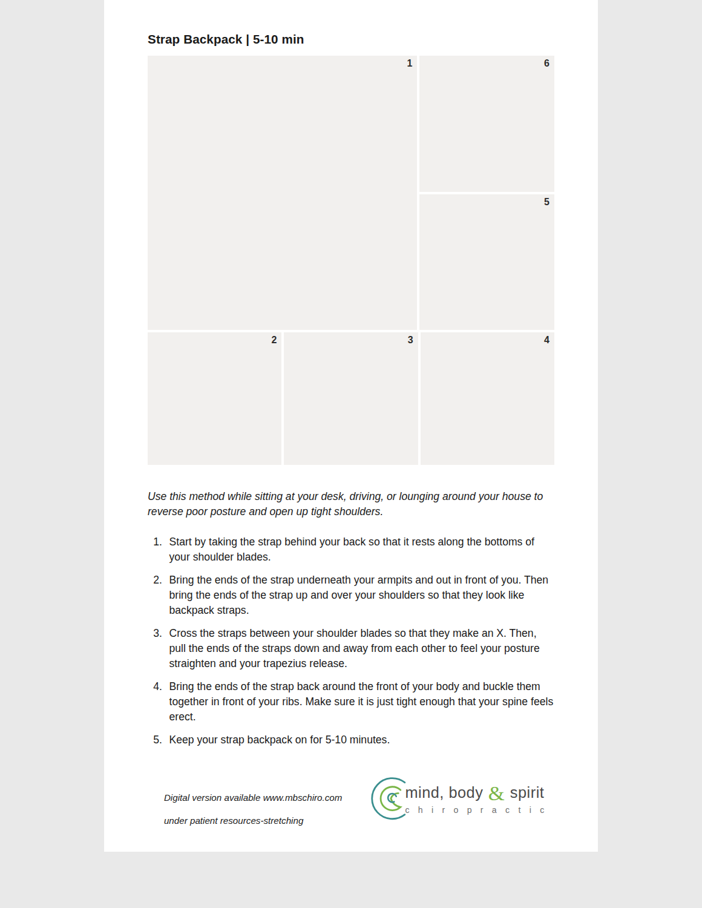Strap Backpack | 5-10 min
1
6
5
2
3
4
Use this method while sitting at your desk, driving, or lounging around your house to reverse poor posture and open up tight shoulders.
Start by taking the strap behind your back so that it rests along the bottoms of your shoulder blades.
Bring the ends of the strap underneath your armpits and out in front of you. Then bring the ends of the strap up and over your shoulders so that they look like backpack straps.
Cross the straps between your shoulder blades so that they make an X. Then, pull the ends of the straps down and away from each other to feel your posture straighten and your trapezius release.
Bring the ends of the strap back around the front of your body and buckle them together in front of your ribs. Make sure it is just tight enough that your spine feels erect.
Keep your strap backpack on for 5-10 minutes.
Digital version available www.mbschiro.com
under patient resources-stretching
mind, body & spirit
c h i r o p r a c t i c